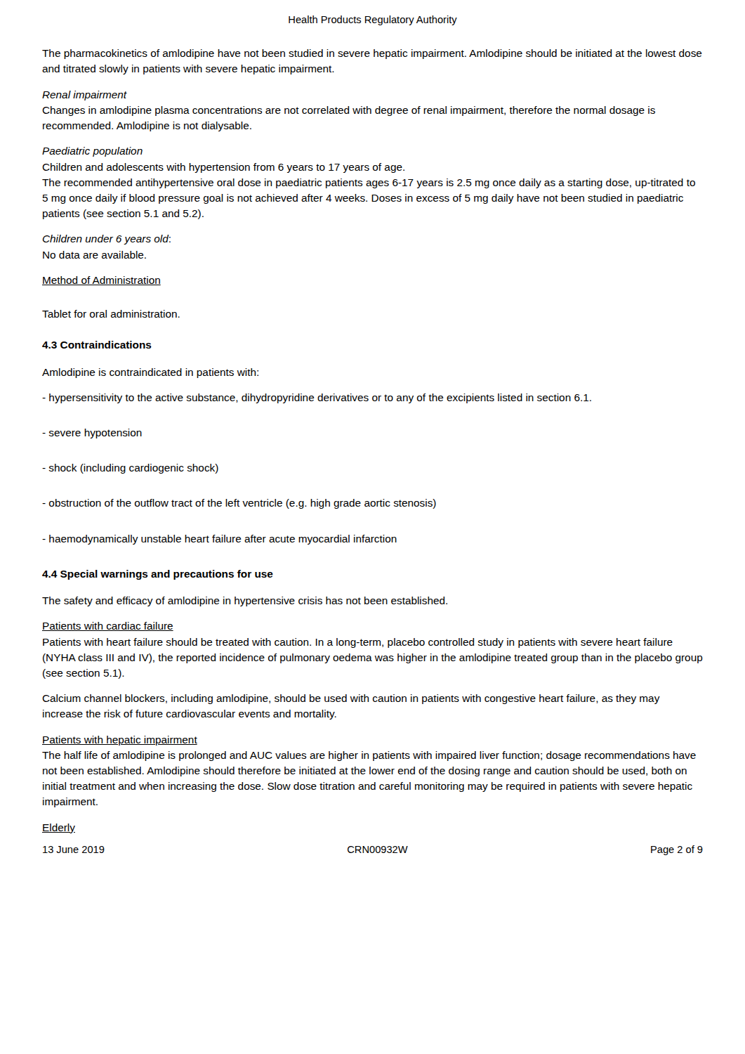Health Products Regulatory Authority
The pharmacokinetics of amlodipine have not been studied in severe hepatic impairment. Amlodipine should be initiated at the lowest dose and titrated slowly in patients with severe hepatic impairment.
Renal impairment
Changes in amlodipine plasma concentrations are not correlated with degree of renal impairment, therefore the normal dosage is recommended. Amlodipine is not dialysable.
Paediatric population
Children and adolescents with hypertension from 6 years to 17 years of age.
The recommended antihypertensive oral dose in paediatric patients ages 6-17 years is 2.5 mg once daily as a starting dose, up-titrated to 5 mg once daily if blood pressure goal is not achieved after 4 weeks. Doses in excess of 5 mg daily have not been studied in paediatric patients (see section 5.1 and 5.2).
Children under 6 years old:
No data are available.
Method of Administration
Tablet for oral administration.
4.3 Contraindications
Amlodipine is contraindicated in patients with:
- hypersensitivity to the active substance, dihydropyridine derivatives or to any of the excipients listed in section 6.1.
- severe hypotension
- shock (including cardiogenic shock)
- obstruction of the outflow tract of the left ventricle (e.g. high grade aortic stenosis)
- haemodynamically unstable heart failure after acute myocardial infarction
4.4 Special warnings and precautions for use
The safety and efficacy of amlodipine in hypertensive crisis has not been established.
Patients with cardiac failure
Patients with heart failure should be treated with caution. In a long-term, placebo controlled study in patients with severe heart failure (NYHA class III and IV), the reported incidence of pulmonary oedema was higher in the amlodipine treated group than in the placebo group (see section 5.1).
Calcium channel blockers, including amlodipine, should be used with caution in patients with congestive heart failure, as they may increase the risk of future cardiovascular events and mortality.
Patients with hepatic impairment
The half life of amlodipine is prolonged and AUC values are higher in patients with impaired liver function; dosage recommendations have not been established. Amlodipine should therefore be initiated at the lower end of the dosing range and caution should be used, both on initial treatment and when increasing the dose. Slow dose titration and careful monitoring may be required in patients with severe hepatic impairment.
Elderly
13 June 2019 CRN00932W Page 2 of 9